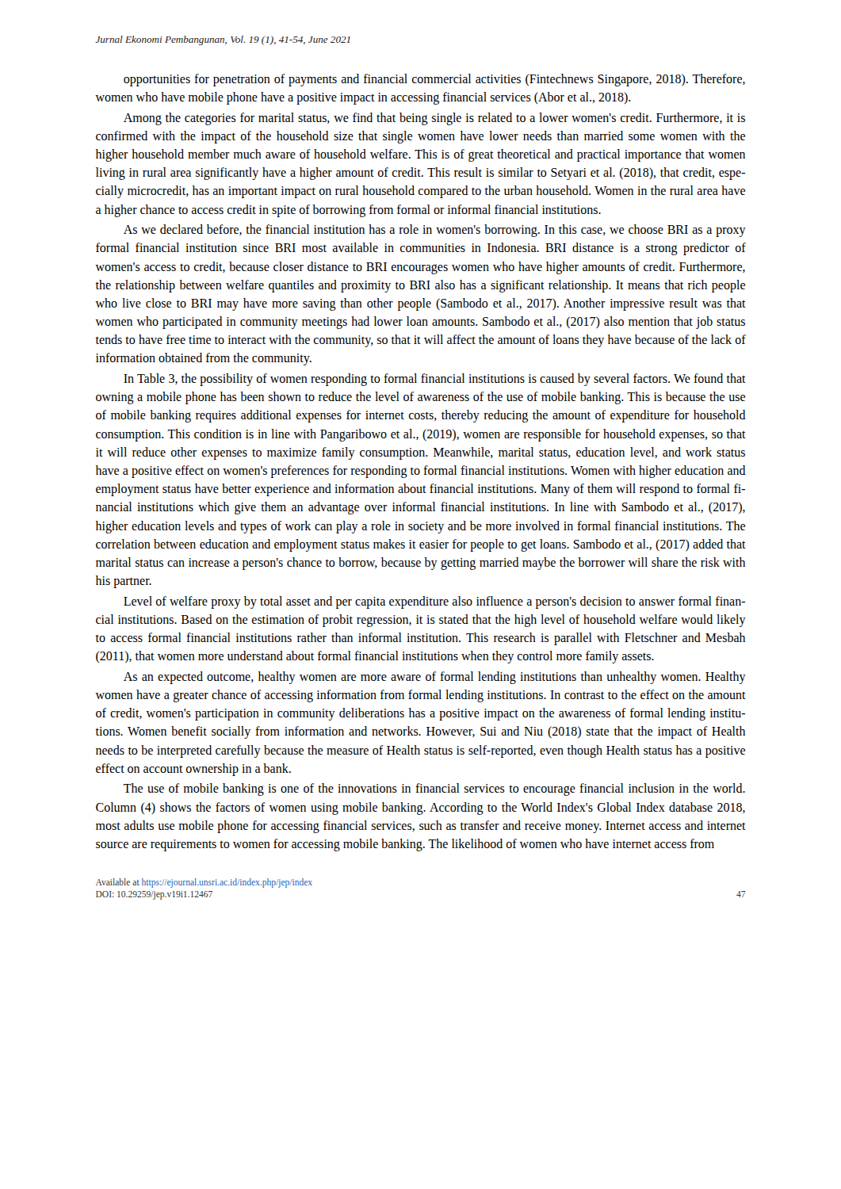Jurnal Ekonomi Pembangunan, Vol. 19 (1), 41-54, June 2021
opportunities for penetration of payments and financial commercial activities (Fintechnews Singapore, 2018). Therefore, women who have mobile phone have a positive impact in accessing financial services (Abor et al., 2018).
Among the categories for marital status, we find that being single is related to a lower women's credit. Furthermore, it is confirmed with the impact of the household size that single women have lower needs than married some women with the higher household member much aware of household welfare. This is of great theoretical and practical importance that women living in rural area significantly have a higher amount of credit. This result is similar to Setyari et al. (2018), that credit, especially microcredit, has an important impact on rural household compared to the urban household. Women in the rural area have a higher chance to access credit in spite of borrowing from formal or informal financial institutions.
As we declared before, the financial institution has a role in women's borrowing. In this case, we choose BRI as a proxy formal financial institution since BRI most available in communities in Indonesia. BRI distance is a strong predictor of women's access to credit, because closer distance to BRI encourages women who have higher amounts of credit. Furthermore, the relationship between welfare quantiles and proximity to BRI also has a significant relationship. It means that rich people who live close to BRI may have more saving than other people (Sambodo et al., 2017). Another impressive result was that women who participated in community meetings had lower loan amounts. Sambodo et al., (2017) also mention that job status tends to have free time to interact with the community, so that it will affect the amount of loans they have because of the lack of information obtained from the community.
In Table 3, the possibility of women responding to formal financial institutions is caused by several factors. We found that owning a mobile phone has been shown to reduce the level of awareness of the use of mobile banking. This is because the use of mobile banking requires additional expenses for internet costs, thereby reducing the amount of expenditure for household consumption. This condition is in line with Pangaribowo et al., (2019), women are responsible for household expenses, so that it will reduce other expenses to maximize family consumption. Meanwhile, marital status, education level, and work status have a positive effect on women's preferences for responding to formal financial institutions. Women with higher education and employment status have better experience and information about financial institutions. Many of them will respond to formal financial institutions which give them an advantage over informal financial institutions. In line with Sambodo et al., (2017), higher education levels and types of work can play a role in society and be more involved in formal financial institutions. The correlation between education and employment status makes it easier for people to get loans. Sambodo et al., (2017) added that marital status can increase a person's chance to borrow, because by getting married maybe the borrower will share the risk with his partner.
Level of welfare proxy by total asset and per capita expenditure also influence a person's decision to answer formal financial institutions. Based on the estimation of probit regression, it is stated that the high level of household welfare would likely to access formal financial institutions rather than informal institution. This research is parallel with Fletschner and Mesbah (2011), that women more understand about formal financial institutions when they control more family assets.
As an expected outcome, healthy women are more aware of formal lending institutions than unhealthy women. Healthy women have a greater chance of accessing information from formal lending institutions. In contrast to the effect on the amount of credit, women's participation in community deliberations has a positive impact on the awareness of formal lending institutions. Women benefit socially from information and networks. However, Sui and Niu (2018) state that the impact of Health needs to be interpreted carefully because the measure of Health status is self-reported, even though Health status has a positive effect on account ownership in a bank.
The use of mobile banking is one of the innovations in financial services to encourage financial inclusion in the world. Column (4) shows the factors of women using mobile banking. According to the World Index's Global Index database 2018, most adults use mobile phone for accessing financial services, such as transfer and receive money. Internet access and internet source are requirements to women for accessing mobile banking. The likelihood of women who have internet access from
Available at https://ejournal.unsri.ac.id/index.php/jep/index
DOI: 10.29259/jep.v19i1.12467
47